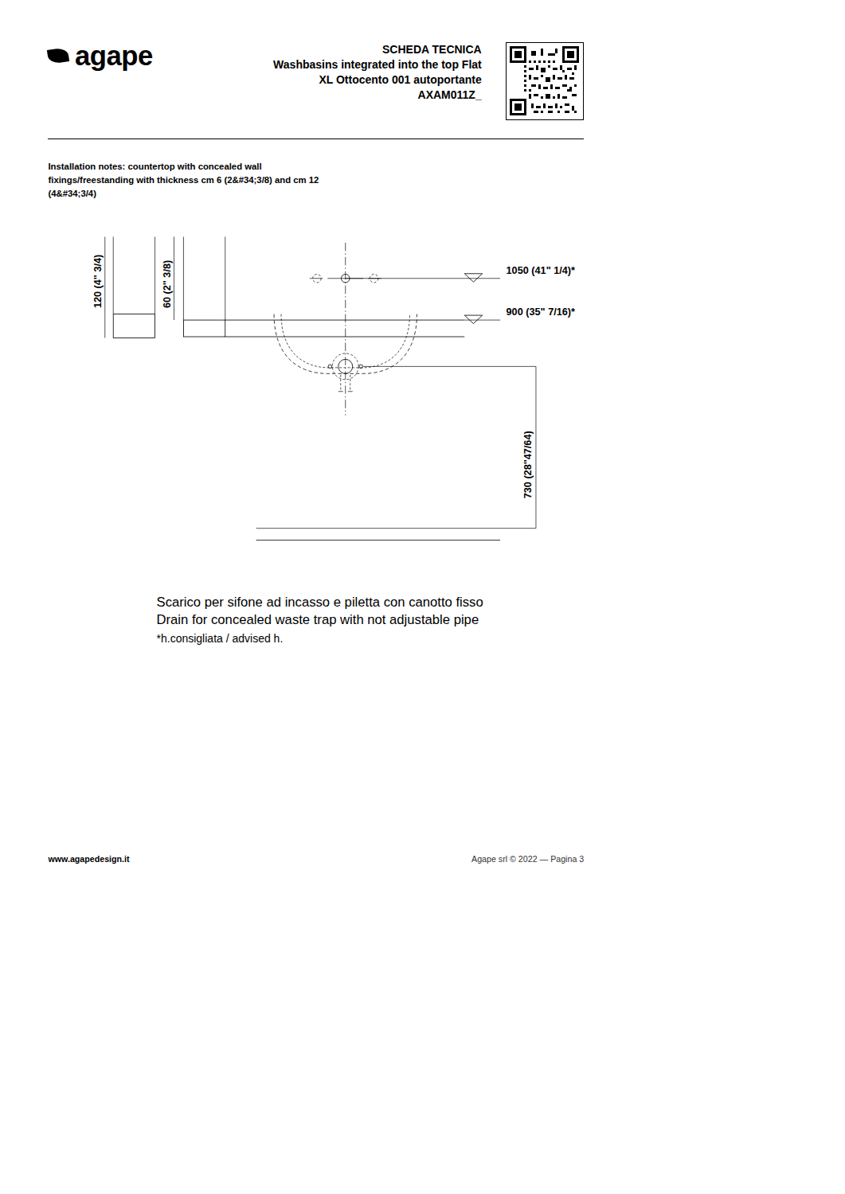agape
SCHEDA TECNICA
Washbasins integrated into the top Flat
XL Ottocento 001 autoportante
AXAM011Z_
Installation notes: countertop with concealed wall
fixings/freestanding with thickness cm 6 (2&#34;3/8) and cm 12
(4&#34;3/4)
120 (4" 3/4) 60 (2" 3/8) 1050 (41" 1/4)* 900 (35" 7/16)* 730 (28"47/64)
Scarico per sifone ad incasso e piletta con canotto fisso
Drain for concealed waste trap with not adjustable pipe
*h.consigliata / advised h.
www.agapedesign.it
Agape srl © 2022 — Pagina 3